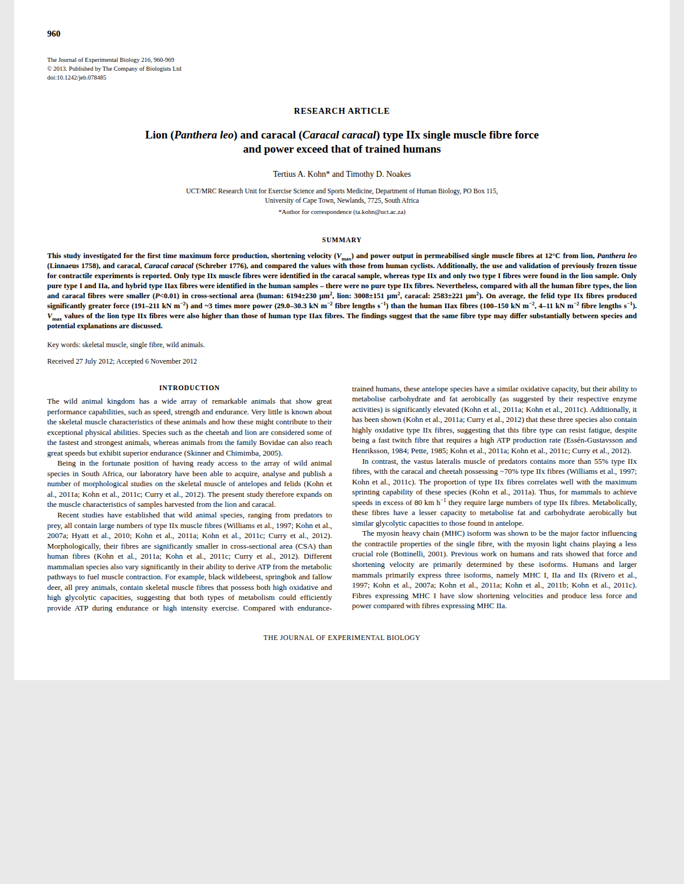960
The Journal of Experimental Biology 216, 960-969
© 2013. Published by The Company of Biologists Ltd
doi:10.1242/jeb.078485
RESEARCH ARTICLE
Lion (Panthera leo) and caracal (Caracal caracal) type IIx single muscle fibre force
and power exceed that of trained humans
Tertius A. Kohn* and Timothy D. Noakes
UCT/MRC Research Unit for Exercise Science and Sports Medicine, Department of Human Biology, PO Box 115,
University of Cape Town, Newlands, 7725, South Africa
*Author for correspondence (ta.kohn@uct.ac.za)
SUMMARY
This study investigated for the first time maximum force production, shortening velocity (Vmax) and power output in permeabilised single muscle fibres at 12°C from lion, Panthera leo (Linnaeus 1758), and caracal, Caracal caracal (Schreber 1776), and compared the values with those from human cyclists. Additionally, the use and validation of previously frozen tissue for contractile experiments is reported. Only type IIx muscle fibres were identified in the caracal sample, whereas type IIx and only two type I fibres were found in the lion sample. Only pure type I and IIa, and hybrid type IIax fibres were identified in the human samples – there were no pure type IIx fibres. Nevertheless, compared with all the human fibre types, the lion and caracal fibres were smaller (P<0.01) in cross-sectional area (human: 6194±230 μm2, lion: 3008±151 μm2, caracal: 2583±221 μm2). On average, the felid type IIx fibres produced significantly greater force (191–211 kN m−2) and ~3 times more power (29.0–30.3 kN m−2 fibre lengths s−1) than the human IIax fibres (100–150 kN m−2, 4–11 kN m−2 fibre lengths s−1). Vmax values of the lion type IIx fibres were also higher than those of human type IIax fibres. The findings suggest that the same fibre type may differ substantially between species and potential explanations are discussed.
Key words: skeletal muscle, single fibre, wild animals.
Received 27 July 2012; Accepted 6 November 2012
INTRODUCTION
The wild animal kingdom has a wide array of remarkable animals that show great performance capabilities, such as speed, strength and endurance. Very little is known about the skeletal muscle characteristics of these animals and how these might contribute to their exceptional physical abilities. Species such as the cheetah and lion are considered some of the fastest and strongest animals, whereas animals from the family Bovidae can also reach great speeds but exhibit superior endurance (Skinner and Chimimba, 2005).
Being in the fortunate position of having ready access to the array of wild animal species in South Africa, our laboratory have been able to acquire, analyse and publish a number of morphological studies on the skeletal muscle of antelopes and felids (Kohn et al., 2011a; Kohn et al., 2011c; Curry et al., 2012). The present study therefore expands on the muscle characteristics of samples harvested from the lion and caracal.
Recent studies have established that wild animal species, ranging from predators to prey, all contain large numbers of type IIx muscle fibres (Williams et al., 1997; Kohn et al., 2007a; Hyatt et al., 2010; Kohn et al., 2011a; Kohn et al., 2011c; Curry et al., 2012). Morphologically, their fibres are significantly smaller in cross-sectional area (CSA) than human fibres (Kohn et al., 2011a; Kohn et al., 2011c; Curry et al., 2012). Different mammalian species also vary significantly in their ability to derive ATP from the metabolic pathways to fuel muscle contraction. For example, black wildebeest, springbok and fallow deer, all prey animals, contain skeletal muscle fibres that possess both high oxidative and high glycolytic capacities, suggesting that both types of metabolism could efficiently provide ATP during endurance or high intensity exercise. Compared with endurance-trained humans, these antelope species have a similar oxidative capacity, but their ability to metabolise carbohydrate and fat aerobically (as suggested by their respective enzyme activities) is significantly elevated (Kohn et al., 2011a; Kohn et al., 2011c). Additionally, it has been shown (Kohn et al., 2011a; Curry et al., 2012) that these three species also contain highly oxidative type IIx fibres, suggesting that this fibre type can resist fatigue, despite being a fast twitch fibre that requires a high ATP production rate (Essén-Gustavsson and Henriksson, 1984; Pette, 1985; Kohn et al., 2011a; Kohn et al., 2011c; Curry et al., 2012).
In contrast, the vastus lateralis muscle of predators contains more than 55% type IIx fibres, with the caracal and cheetah possessing ~70% type IIx fibres (Williams et al., 1997; Kohn et al., 2011c). The proportion of type IIx fibres correlates well with the maximum sprinting capability of these species (Kohn et al., 2011a). Thus, for mammals to achieve speeds in excess of 80 km h−1 they require large numbers of type IIx fibres. Metabolically, these fibres have a lesser capacity to metabolise fat and carbohydrate aerobically but similar glycolytic capacities to those found in antelope.
The myosin heavy chain (MHC) isoform was shown to be the major factor influencing the contractile properties of the single fibre, with the myosin light chains playing a less crucial role (Bottinelli, 2001). Previous work on humans and rats showed that force and shortening velocity are primarily determined by these isoforms. Humans and larger mammals primarily express three isoforms, namely MHC I, IIa and IIx (Rivero et al., 1997; Kohn et al., 2007a; Kohn et al., 2011a; Kohn et al., 2011b; Kohn et al., 2011c). Fibres expressing MHC I have slow shortening velocities and produce less force and power compared with fibres expressing MHC IIa.
THE JOURNAL OF EXPERIMENTAL BIOLOGY